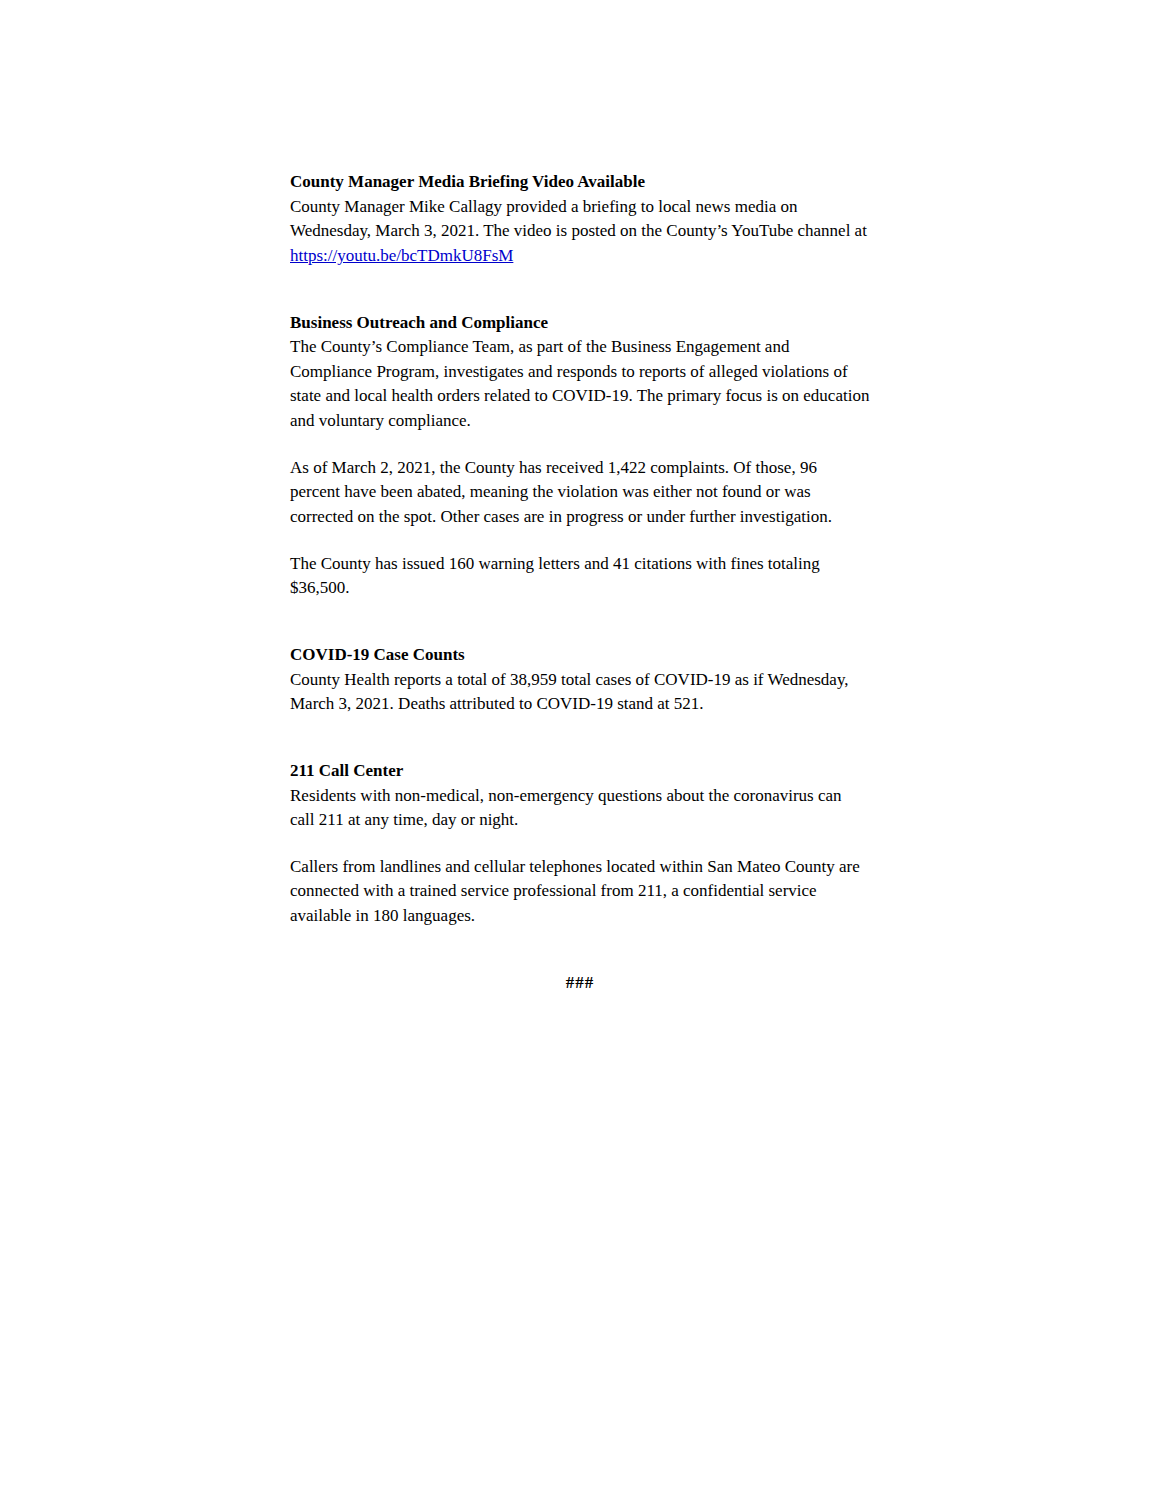County Manager Media Briefing Video Available
County Manager Mike Callagy provided a briefing to local news media on Wednesday, March 3, 2021. The video is posted on the County’s YouTube channel at https://youtu.be/bcTDmkU8FsM
Business Outreach and Compliance
The County’s Compliance Team, as part of the Business Engagement and Compliance Program, investigates and responds to reports of alleged violations of state and local health orders related to COVID-19. The primary focus is on education and voluntary compliance.
As of March 2, 2021, the County has received 1,422 complaints. Of those, 96 percent have been abated, meaning the violation was either not found or was corrected on the spot. Other cases are in progress or under further investigation.
The County has issued 160 warning letters and 41 citations with fines totaling $36,500.
COVID-19 Case Counts
County Health reports a total of 38,959 total cases of COVID-19 as if Wednesday, March 3, 2021. Deaths attributed to COVID-19 stand at 521.
211 Call Center
Residents with non-medical, non-emergency questions about the coronavirus can call 211 at any time, day or night.
Callers from landlines and cellular telephones located within San Mateo County are connected with a trained service professional from 211, a confidential service available in 180 languages.
###